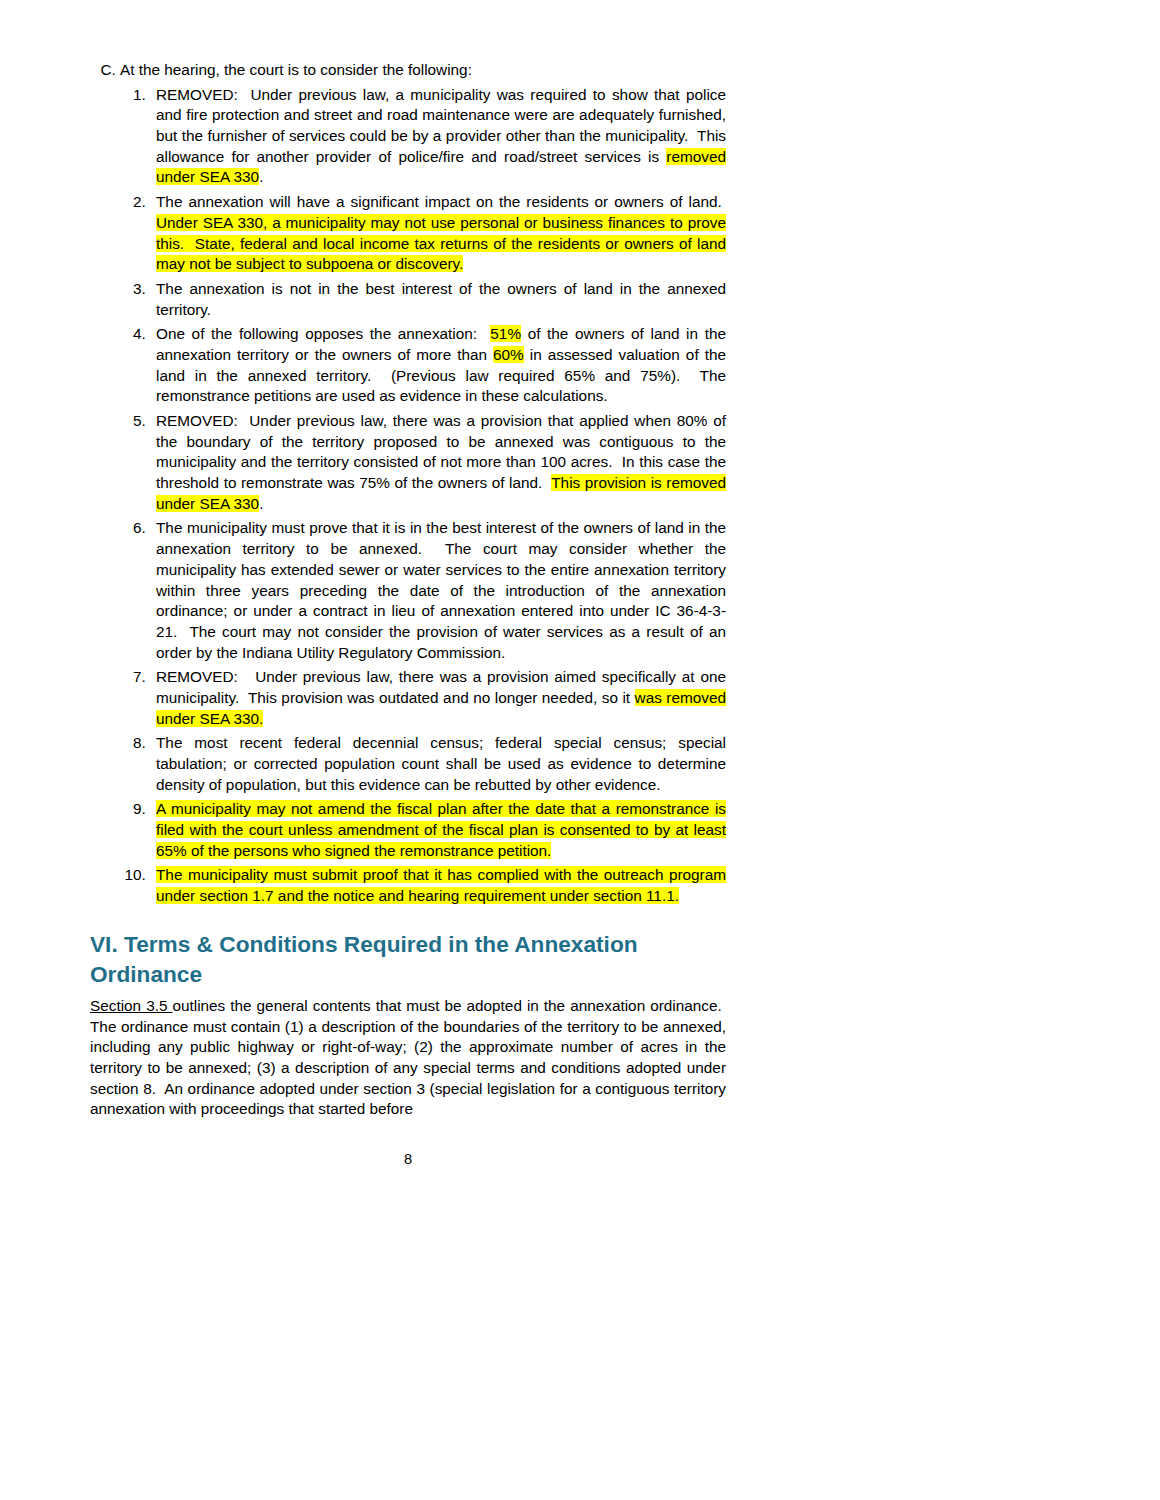At the hearing, the court is to consider the following:
REMOVED: Under previous law, a municipality was required to show that police and fire protection and street and road maintenance were are adequately furnished, but the furnisher of services could be by a provider other than the municipality. This allowance for another provider of police/fire and road/street services is removed under SEA 330.
The annexation will have a significant impact on the residents or owners of land. Under SEA 330, a municipality may not use personal or business finances to prove this. State, federal and local income tax returns of the residents or owners of land may not be subject to subpoena or discovery.
The annexation is not in the best interest of the owners of land in the annexed territory.
One of the following opposes the annexation: 51% of the owners of land in the annexation territory or the owners of more than 60% in assessed valuation of the land in the annexed territory. (Previous law required 65% and 75%). The remonstrance petitions are used as evidence in these calculations.
REMOVED: Under previous law, there was a provision that applied when 80% of the boundary of the territory proposed to be annexed was contiguous to the municipality and the territory consisted of not more than 100 acres. In this case the threshold to remonstrate was 75% of the owners of land. This provision is removed under SEA 330.
The municipality must prove that it is in the best interest of the owners of land in the annexation territory to be annexed. The court may consider whether the municipality has extended sewer or water services to the entire annexation territory within three years preceding the date of the introduction of the annexation ordinance; or under a contract in lieu of annexation entered into under IC 36-4-3-21. The court may not consider the provision of water services as a result of an order by the Indiana Utility Regulatory Commission.
REMOVED: Under previous law, there was a provision aimed specifically at one municipality. This provision was outdated and no longer needed, so it was removed under SEA 330.
The most recent federal decennial census; federal special census; special tabulation; or corrected population count shall be used as evidence to determine density of population, but this evidence can be rebutted by other evidence.
A municipality may not amend the fiscal plan after the date that a remonstrance is filed with the court unless amendment of the fiscal plan is consented to by at least 65% of the persons who signed the remonstrance petition.
The municipality must submit proof that it has complied with the outreach program under section 1.7 and the notice and hearing requirement under section 11.1.
VI. Terms & Conditions Required in the Annexation Ordinance
Section 3.5 outlines the general contents that must be adopted in the annexation ordinance. The ordinance must contain (1) a description of the boundaries of the territory to be annexed, including any public highway or right-of-way; (2) the approximate number of acres in the territory to be annexed; (3) a description of any special terms and conditions adopted under section 8. An ordinance adopted under section 3 (special legislation for a contiguous territory annexation with proceedings that started before
8